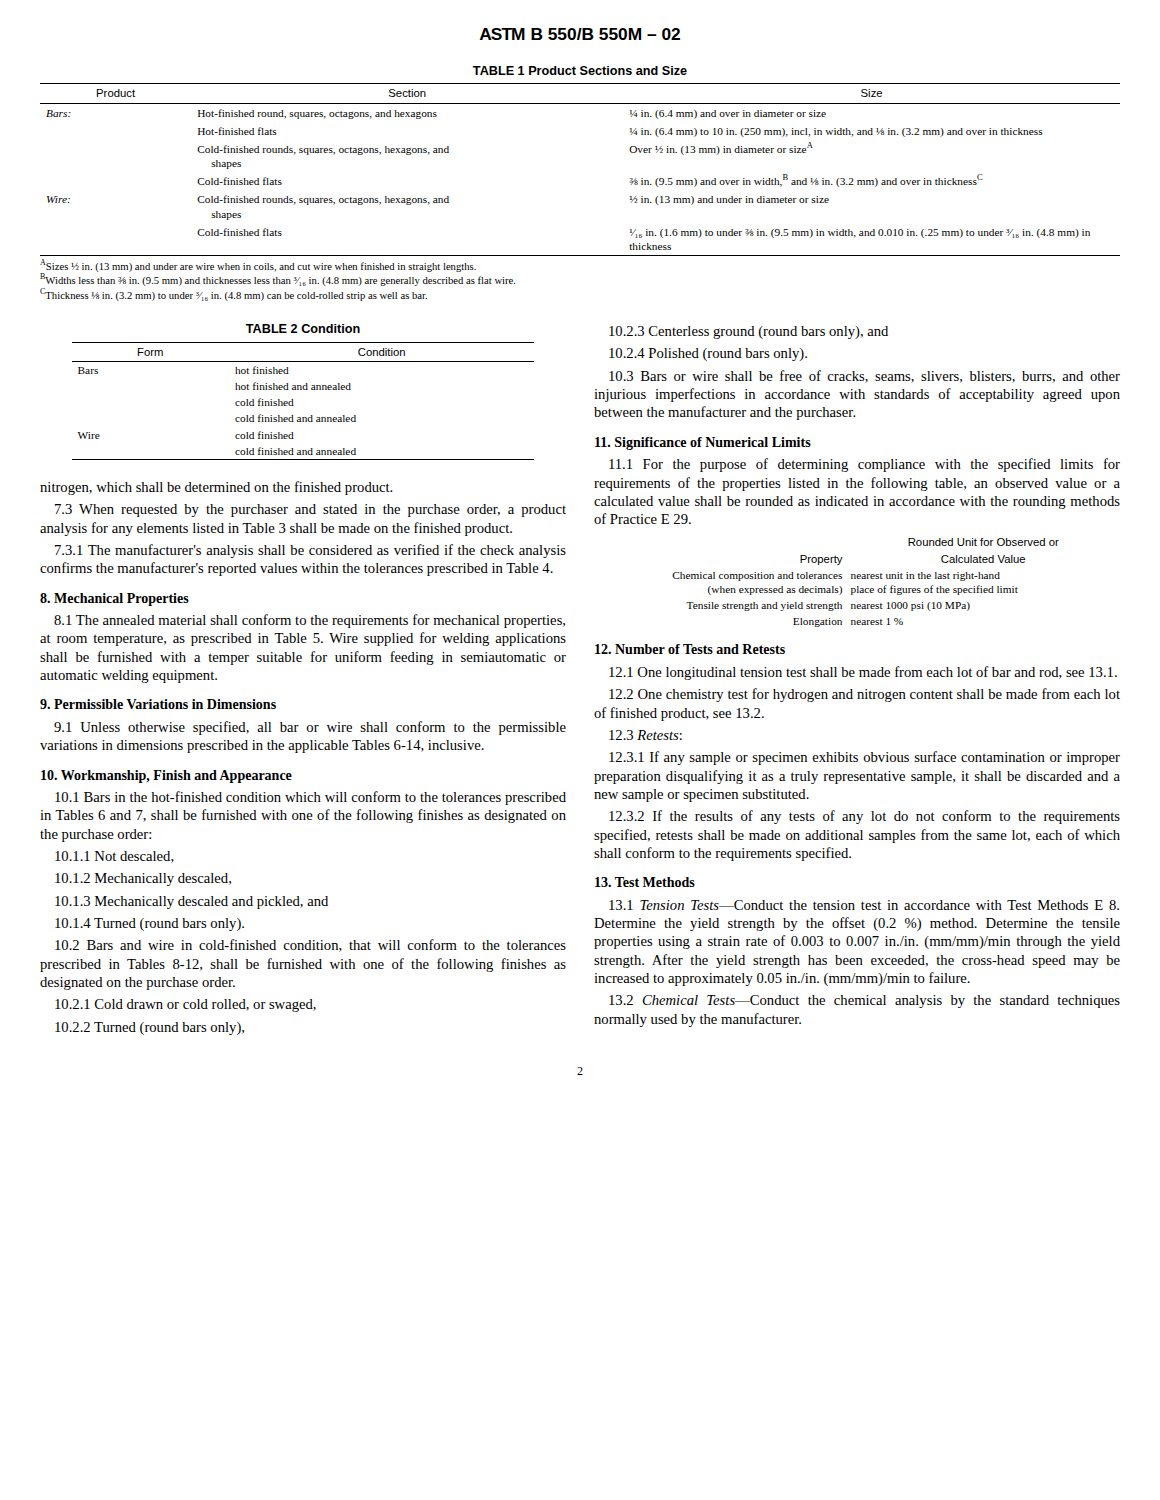ASTM B 550/B 550M – 02
TABLE 1 Product Sections and Size
| Product | Section | Size |
| --- | --- | --- |
| Bars: | Hot-finished round, squares, octagons, and hexagons | ¼ in. (6.4 mm) and over in diameter or size |
| | Hot-finished flats | ¼ in. (6.4 mm) to 10 in. (250 mm), incl, in width, and ⅛ in. (3.2 mm) and over in thickness |
| | Cold-finished rounds, squares, octagons, hexagons, and shapes | Over ½ in. (13 mm) in diameter or size A |
| | Cold-finished flats | ⅜ in. (9.5 mm) and over in width, B and ⅛ in. (3.2 mm) and over in thickness C |
| Wire: | Cold-finished rounds, squares, octagons, hexagons, and shapes | ½ in. (13 mm) and under in diameter or size |
| | Cold-finished flats | ¹⁄₁₆ in. (1.6 mm) to under ⅜ in. (9.5 mm) in width, and 0.010 in. (.25 mm) to under ³⁄₁₆ in. (4.8 mm) in thickness |
ASizes ½ in. (13 mm) and under are wire when in coils, and cut wire when finished in straight lengths.
BWidths less than ⅜ in. (9.5 mm) and thicknesses less than ³⁄₁₆ in. (4.8 mm) are generally described as flat wire.
CThickness ⅛ in. (3.2 mm) to under ³⁄₁₆ in. (4.8 mm) can be cold-rolled strip as well as bar.
TABLE 2 Condition
| Form | Condition |
| --- | --- |
| Bars | hot finished |
| | hot finished and annealed |
| | cold finished |
| | cold finished and annealed |
| Wire | cold finished |
| | cold finished and annealed |
nitrogen, which shall be determined on the finished product.
7.3 When requested by the purchaser and stated in the purchase order, a product analysis for any elements listed in Table 3 shall be made on the finished product.
7.3.1 The manufacturer's analysis shall be considered as verified if the check analysis confirms the manufacturer's reported values within the tolerances prescribed in Table 4.
8. Mechanical Properties
8.1 The annealed material shall conform to the requirements for mechanical properties, at room temperature, as prescribed in Table 5. Wire supplied for welding applications shall be furnished with a temper suitable for uniform feeding in semiautomatic or automatic welding equipment.
9. Permissible Variations in Dimensions
9.1 Unless otherwise specified, all bar or wire shall conform to the permissible variations in dimensions prescribed in the applicable Tables 6-14, inclusive.
10. Workmanship, Finish and Appearance
10.1 Bars in the hot-finished condition which will conform to the tolerances prescribed in Tables 6 and 7, shall be furnished with one of the following finishes as designated on the purchase order:
10.1.1 Not descaled,
10.1.2 Mechanically descaled,
10.1.3 Mechanically descaled and pickled, and
10.1.4 Turned (round bars only).
10.2 Bars and wire in cold-finished condition, that will conform to the tolerances prescribed in Tables 8-12, shall be furnished with one of the following finishes as designated on the purchase order.
10.2.1 Cold drawn or cold rolled, or swaged,
10.2.2 Turned (round bars only),
10.2.3 Centerless ground (round bars only), and
10.2.4 Polished (round bars only).
10.3 Bars or wire shall be free of cracks, seams, slivers, blisters, burrs, and other injurious imperfections in accordance with standards of acceptability agreed upon between the manufacturer and the purchaser.
11. Significance of Numerical Limits
11.1 For the purpose of determining compliance with the specified limits for requirements of the properties listed in the following table, an observed value or a calculated value shall be rounded as indicated in accordance with the rounding methods of Practice E 29.
| | Rounded Unit for Observed or |
| Property | Calculated Value |
| Chemical composition and tolerances (when expressed as decimals) | nearest unit in the last right-hand place of figures of the specified limit |
| Tensile strength and yield strength | nearest 1000 psi (10 MPa) |
| Elongation | nearest 1 % |
12. Number of Tests and Retests
12.1 One longitudinal tension test shall be made from each lot of bar and rod, see 13.1.
12.2 One chemistry test for hydrogen and nitrogen content shall be made from each lot of finished product, see 13.2.
12.3 Retests:
12.3.1 If any sample or specimen exhibits obvious surface contamination or improper preparation disqualifying it as a truly representative sample, it shall be discarded and a new sample or specimen substituted.
12.3.2 If the results of any tests of any lot do not conform to the requirements specified, retests shall be made on additional samples from the same lot, each of which shall conform to the requirements specified.
13. Test Methods
13.1 Tension Tests—Conduct the tension test in accordance with Test Methods E 8. Determine the yield strength by the offset (0.2 %) method. Determine the tensile properties using a strain rate of 0.003 to 0.007 in./in. (mm/mm)/min through the yield strength. After the yield strength has been exceeded, the cross-head speed may be increased to approximately 0.05 in./in. (mm/mm)/min to failure.
13.2 Chemical Tests—Conduct the chemical analysis by the standard techniques normally used by the manufacturer.
2